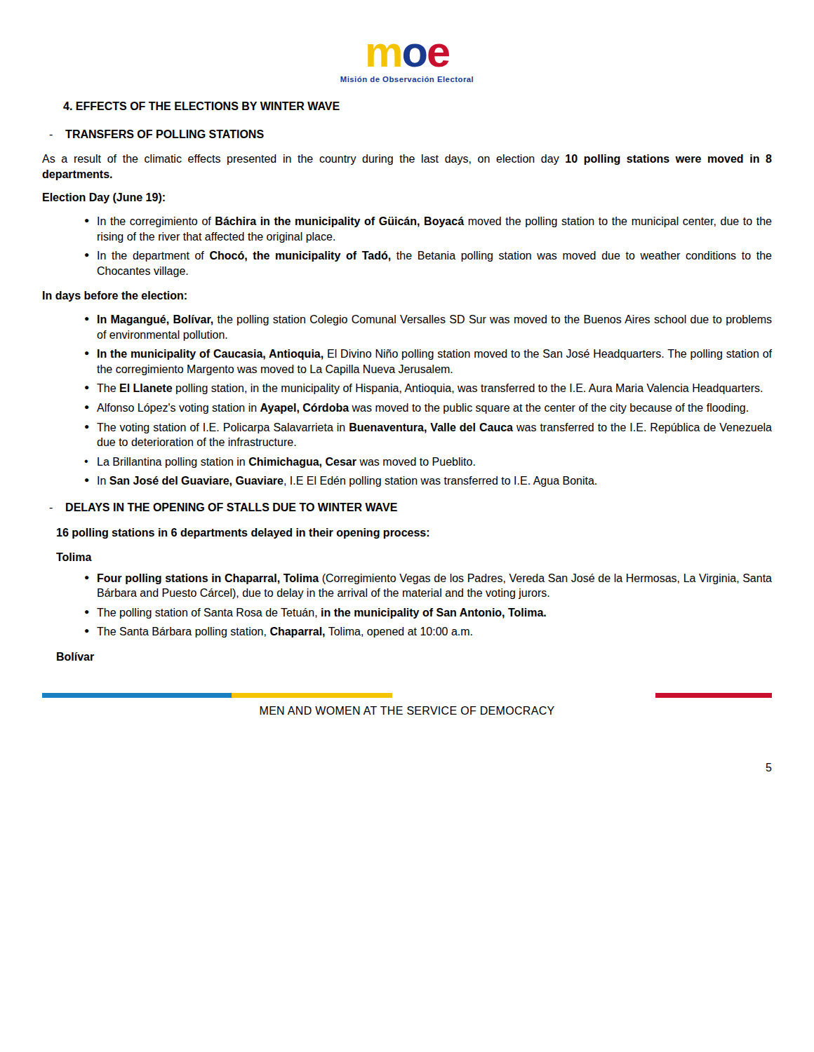moe
Misión de Observación Electoral
4. EFFECTS OF THE ELECTIONS BY WINTER WAVE
TRANSFERS OF POLLING STATIONS
As a result of the climatic effects presented in the country during the last days, on election day 10 polling stations were moved in 8 departments.
Election Day (June 19):
In the corregimiento of Báchira in the municipality of Güicán, Boyacá moved the polling station to the municipal center, due to the rising of the river that affected the original place.
In the department of Chocó, the municipality of Tadó, the Betania polling station was moved due to weather conditions to the Chocantes village.
In days before the election:
In Magangué, Bolívar, the polling station Colegio Comunal Versalles SD Sur was moved to the Buenos Aires school due to problems of environmental pollution.
In the municipality of Caucasia, Antioquia, El Divino Niño polling station moved to the San José Headquarters. The polling station of the corregimiento Margento was moved to La Capilla Nueva Jerusalem.
The El Llanete polling station, in the municipality of Hispania, Antioquia, was transferred to the I.E. Aura Maria Valencia Headquarters.
Alfonso López's voting station in Ayapel, Córdoba was moved to the public square at the center of the city because of the flooding.
The voting station of I.E. Policarpa Salavarrieta in Buenaventura, Valle del Cauca was transferred to the I.E. República de Venezuela due to deterioration of the infrastructure.
La Brillantina polling station in Chimichagua, Cesar was moved to Pueblito.
In San José del Guaviare, Guaviare, I.E El Edén polling station was transferred to I.E. Agua Bonita.
DELAYS IN THE OPENING OF STALLS DUE TO WINTER WAVE
16 polling stations in 6 departments delayed in their opening process:
Tolima
Four polling stations in Chaparral, Tolima (Corregimiento Vegas de los Padres, Vereda San José de la Hermosas, La Virginia, Santa Bárbara and Puesto Cárcel), due to delay in the arrival of the material and the voting jurors.
The polling station of Santa Rosa de Tetuán, in the municipality of San Antonio, Tolima.
The Santa Bárbara polling station, Chaparral, Tolima, opened at 10:00 a.m.
Bolívar
MEN AND WOMEN AT THE SERVICE OF DEMOCRACY
5